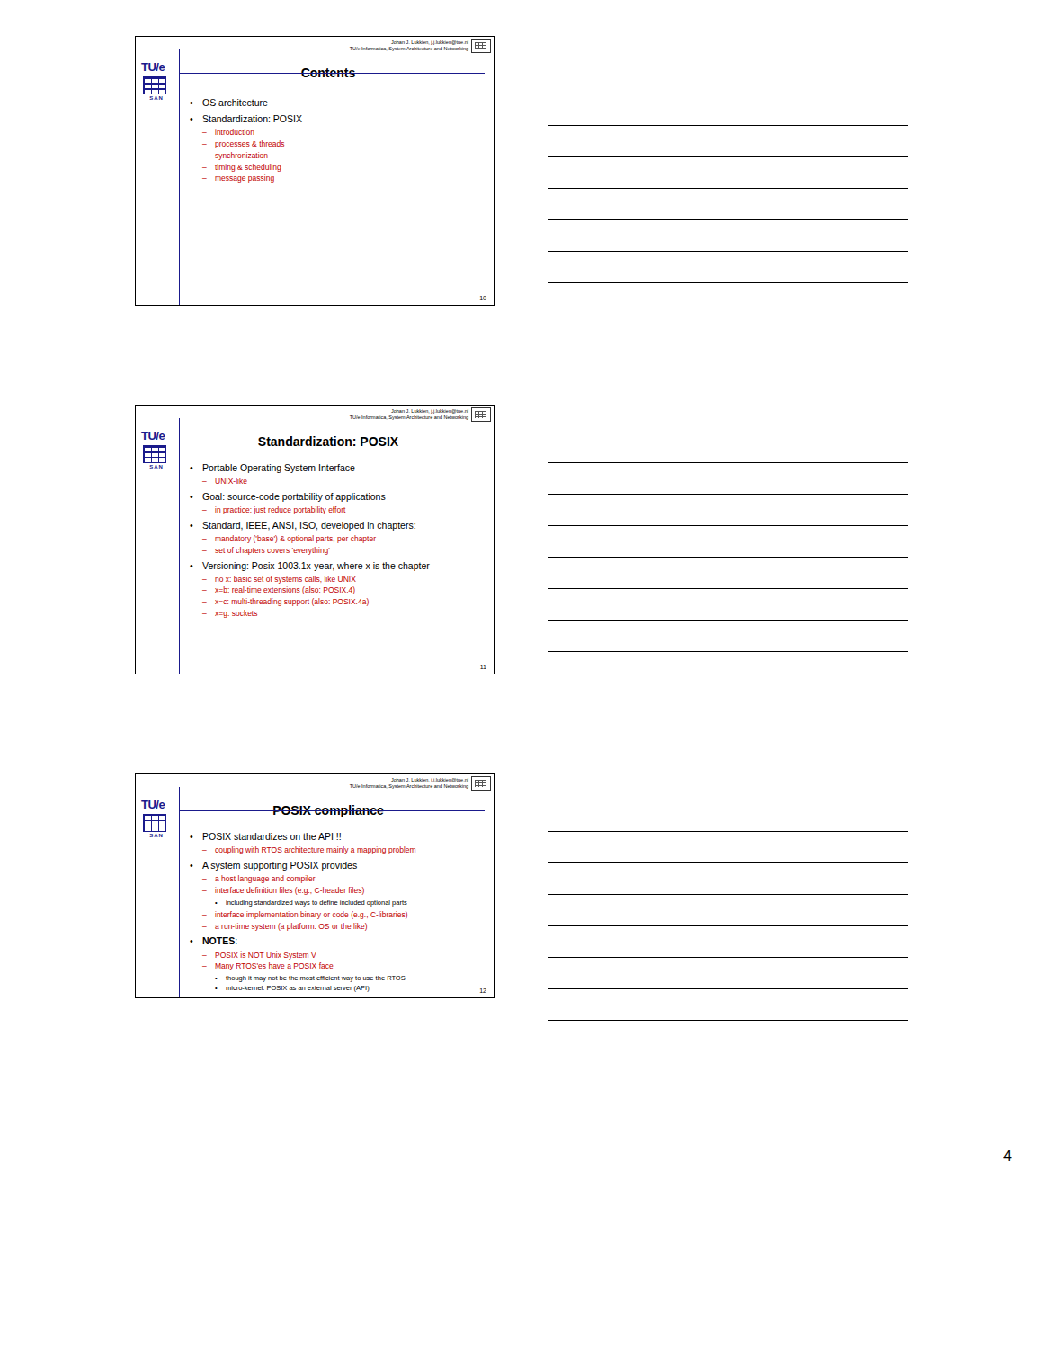Johan J. Lukkien, j.j.lukkien@tue.nl
TU/e Informatica, System Architecture and Networking
TU/e
SAN
Contents
OS architecture
Standardization: POSIX
introduction
processes & threads
synchronization
timing & scheduling
message passing
10
Johan J. Lukkien, j.j.lukkien@tue.nl
TU/e Informatica, System Architecture and Networking
TU/e
SAN
Standardization: POSIX
Portable Operating System Interface
UNIX-like
Goal: source-code portability of applications
in practice: just reduce portability effort
Standard, IEEE, ANSI, ISO, developed in chapters:
mandatory ('base') & optional parts, per chapter
set of chapters covers 'everything'
Versioning: Posix 1003.1x-year, where x is the chapter
no x: basic set of systems calls, like UNIX
x=b: real-time extensions (also: POSIX.4)
x=c: multi-threading support (also: POSIX.4a)
x=g: sockets
11
Johan J. Lukkien, j.j.lukkien@tue.nl
TU/e Informatica, System Architecture and Networking
TU/e
SAN
POSIX compliance
POSIX standardizes on the API !!
coupling with RTOS architecture mainly a mapping problem
A system supporting POSIX provides
a host language and compiler
interface definition files (e.g., C-header files)
including standardized ways to define included optional parts
interface implementation binary or code (e.g., C-libraries)
a run-time system (a platform: OS or the like)
NOTES:
POSIX is NOT Unix System V
Many RTOS'es have a POSIX face
though it may not be the most efficient way to use the RTOS
micro-kernel: POSIX as an external server (API)
12
4